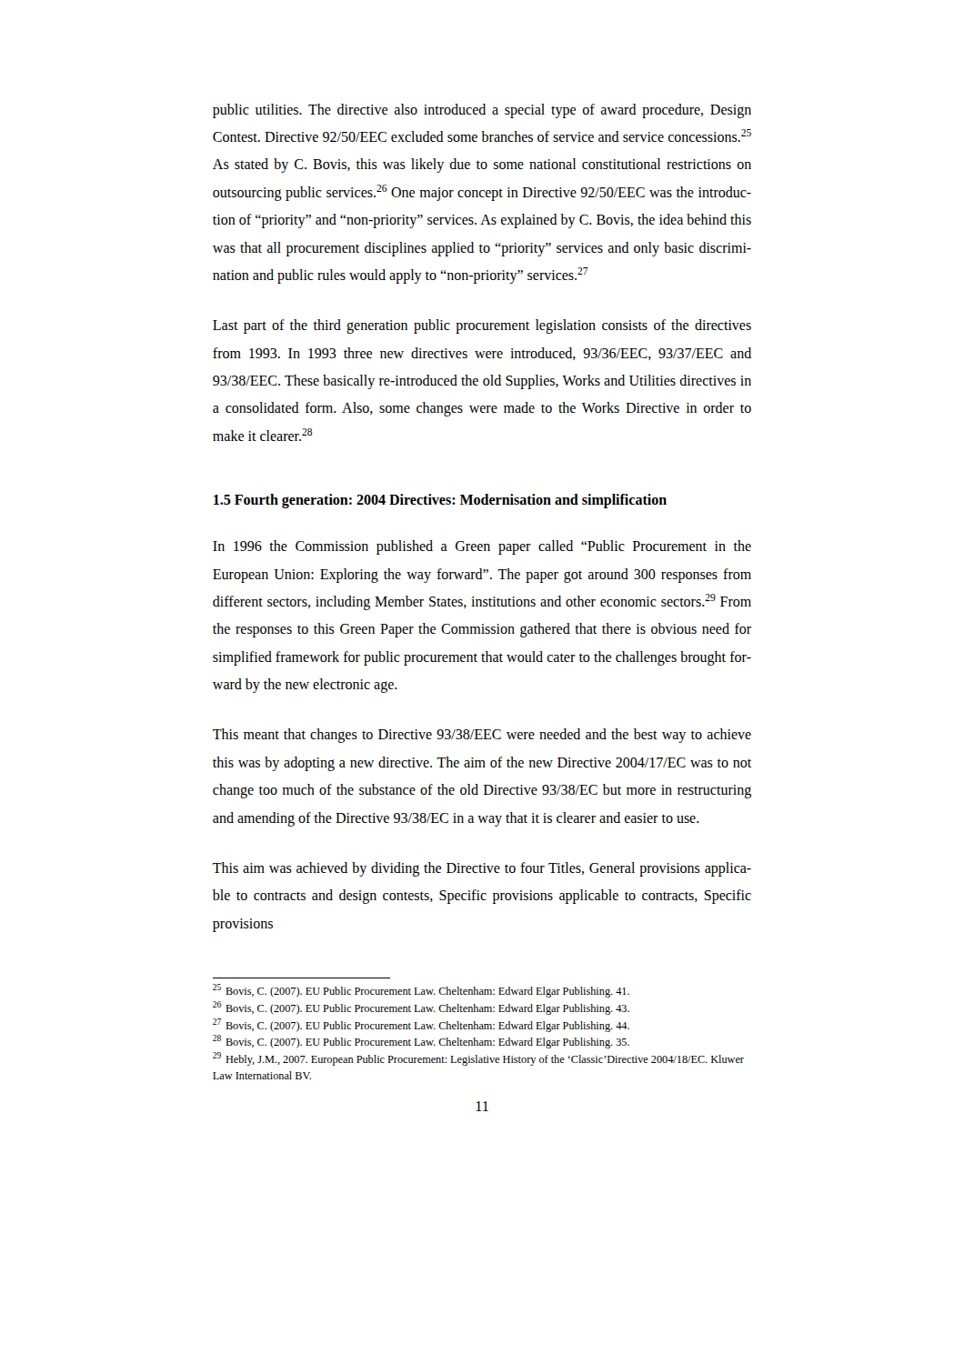public utilities. The directive also introduced a special type of award procedure, Design Contest. Directive 92/50/EEC excluded some branches of service and service concessions.25 As stated by C. Bovis, this was likely due to some national constitutional restrictions on outsourcing public services.26 One major concept in Directive 92/50/EEC was the introduction of “priority” and “non-priority” services. As explained by C. Bovis, the idea behind this was that all procurement disciplines applied to “priority” services and only basic discrimination and public rules would apply to “non-priority” services.27
Last part of the third generation public procurement legislation consists of the directives from 1993. In 1993 three new directives were introduced, 93/36/EEC, 93/37/EEC and 93/38/EEC. These basically re-introduced the old Supplies, Works and Utilities directives in a consolidated form. Also, some changes were made to the Works Directive in order to make it clearer.28
1.5 Fourth generation: 2004 Directives: Modernisation and simplification
In 1996 the Commission published a Green paper called “Public Procurement in the European Union: Exploring the way forward”. The paper got around 300 responses from different sectors, including Member States, institutions and other economic sectors.29 From the responses to this Green Paper the Commission gathered that there is obvious need for simplified framework for public procurement that would cater to the challenges brought forward by the new electronic age.
This meant that changes to Directive 93/38/EEC were needed and the best way to achieve this was by adopting a new directive. The aim of the new Directive 2004/17/EC was to not change too much of the substance of the old Directive 93/38/EC but more in restructuring and amending of the Directive 93/38/EC in a way that it is clearer and easier to use.
This aim was achieved by dividing the Directive to four Titles, General provisions applicable to contracts and design contests, Specific provisions applicable to contracts, Specific provisions
25 Bovis, C. (2007). EU Public Procurement Law. Cheltenham: Edward Elgar Publishing. 41.
26 Bovis, C. (2007). EU Public Procurement Law. Cheltenham: Edward Elgar Publishing. 43.
27 Bovis, C. (2007). EU Public Procurement Law. Cheltenham: Edward Elgar Publishing. 44.
28 Bovis, C. (2007). EU Public Procurement Law. Cheltenham: Edward Elgar Publishing. 35.
29 Hebly, J.M., 2007. European Public Procurement: Legislative History of the ‘Classic’Directive 2004/18/EC. Kluwer Law International BV.
11